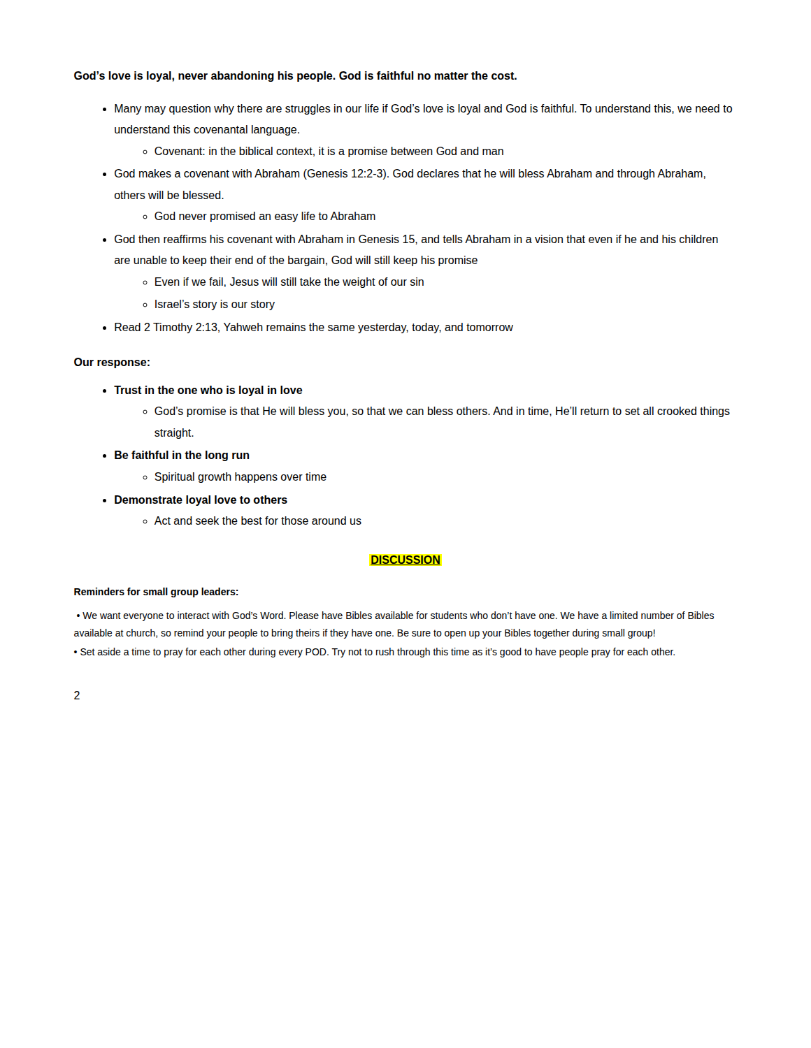God’s love is loyal, never abandoning his people. God is faithful no matter the cost.
Many may question why there are struggles in our life if God’s love is loyal and God is faithful. To understand this, we need to understand this covenantal language.
Covenant: in the biblical context, it is a promise between God and man
God makes a covenant with Abraham (Genesis 12:2-3). God declares that he will bless Abraham and through Abraham, others will be blessed.
God never promised an easy life to Abraham
God then reaffirms his covenant with Abraham in Genesis 15, and tells Abraham in a vision that even if he and his children are unable to keep their end of the bargain, God will still keep his promise
Even if we fail, Jesus will still take the weight of our sin
Israel’s story is our story
Read 2 Timothy 2:13, Yahweh remains the same yesterday, today, and tomorrow
Our response:
Trust in the one who is loyal in love
God’s promise is that He will bless you, so that we can bless others. And in time, He’ll return to set all crooked things straight.
Be faithful in the long run
Spiritual growth happens over time
Demonstrate loyal love to others
Act and seek the best for those around us
DISCUSSION
Reminders for small group leaders:
• We want everyone to interact with God’s Word. Please have Bibles available for students who don’t have one. We have a limited number of Bibles available at church, so remind your people to bring theirs if they have one. Be sure to open up your Bibles together during small group!
• Set aside a time to pray for each other during every POD. Try not to rush through this time as it’s good to have people pray for each other.
2